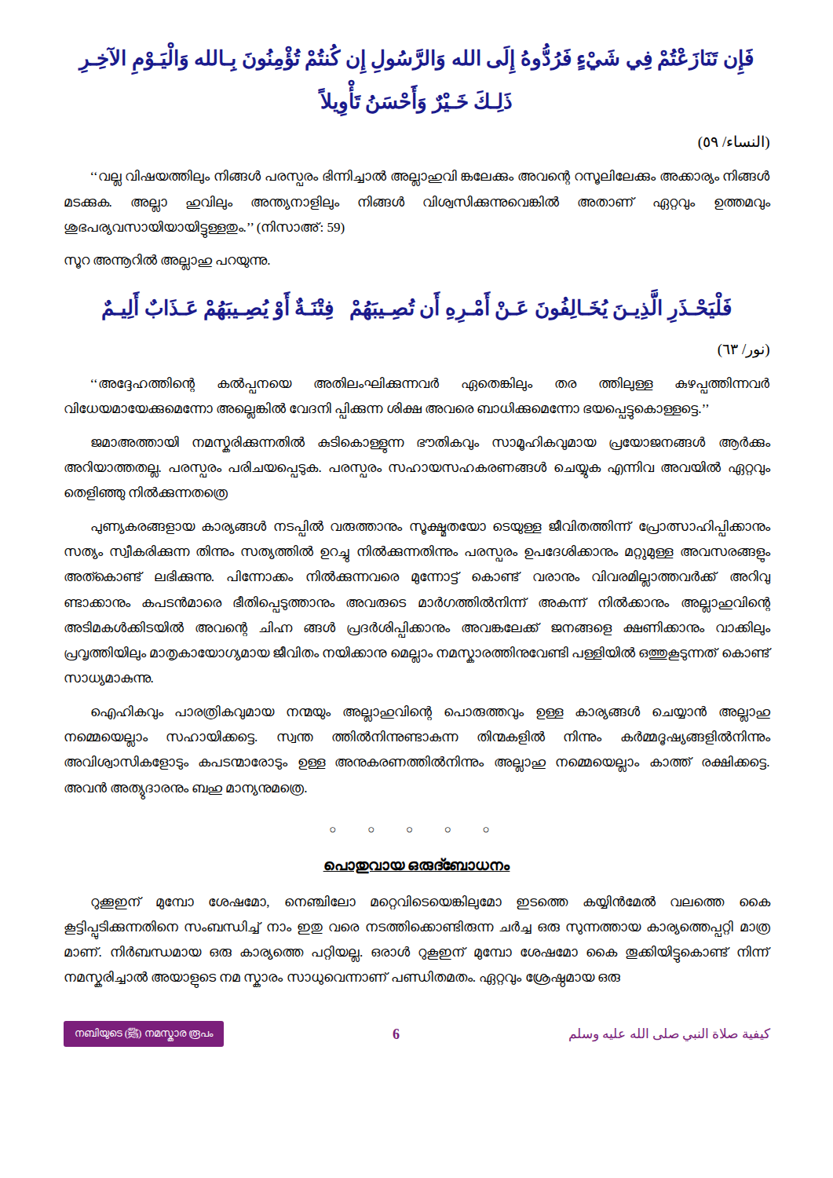فَإِن تَنَازَعْتُمْ فِي شَيْءٍ فَرُدُّوهُ إِلَى الله وَالرَّسُولِ إِن كُنتُمْ تُؤْمِنُونَ بِـالله وَالْيَـوْمِ الآخِـرِ ذَلِـكَ خَـيْرٌ وَأَحْسَنُ تَأْوِيلاً
(النساء/ ٥٩)
‘‘വല്ല വിഷയത്തിലും നിങ്ങൾ പരസ്പരം ഭിന്നിച്ചാൽ അല്ലാഹുവി ങ്കലേക്കും അവന്റെ റസൂലിലേക്കും അക്കാര്യം നിങ്ങൾ മടക്കുക. അല്ലാ ഹുവിലും അന്ത്യനാളിലും നിങ്ങൾ വിശ്വസിക്കുന്നുവെങ്കിൽ അതാണ് ഏറ്റവും ഉത്തമവും ശുഭപര്യവസായിയായിട്ടുള്ളതും.’’ (നിസാഅ്: 59)
സൂറ അന്നൂറിൽ അല്ലാഹു പറയുന്നു.
فَلْيَحْـذَرِ الَّذِيـنَ يُخَـالِفُونَ عَـنْ أَمْـرِهِ أَن تُصِـيبَهُمْ فِتْنَـةٌ أَوْ يُصِـيبَهُمْ عَـذَابٌ أَلِيـمٌ
(نور/ ٦٣)
‘‘അദ്ദേഹത്തിന്റെ കൽപ്പനയെ അതിലംഘിക്കുന്നവർ ഏതെങ്കിലും തര ത്തിലുള്ള കുഴപ്പത്തിന്നവർ വിധേയമായേക്കുമെന്നോ അല്ലെങ്കിൽ വേദനി പ്പിക്കുന്ന ശിക്ഷ അവരെ ബാധിക്കുമെന്നോ ഭയപ്പെട്ടുകൊള്ളട്ടെ.’’
ജമാഅത്തായി നമസ്കരിക്കുന്നതിൽ കുടികൊള്ളുന്ന ഭൗതികവും സാമൂഹികവുമായ പ്രയോജനങ്ങൾ ആർക്കും അറിയാത്തതല്ല. പരസ്പരം പരിചയപ്പെടുക. പരസ്പരം സഹായസഹകരണങ്ങൾ ചെയ്യുക എന്നിവ അവയിൽ ഏറ്റവും തെളിഞ്ഞു നിൽക്കുന്നതത്രെ
പുണ്യകരങ്ങളായ കാര്യങ്ങൾ നടപ്പിൽ വരുത്താനും സൂക്ഷ്മതയോ ടെയുള്ള ജീവിതത്തിന്ന് പ്രോത്സാഹിപ്പിക്കാനും സത്യം സ്വീകരിക്കുന്ന തിന്നും സത്യത്തിൽ ഉറച്ചു നിൽക്കുന്നതിന്നും പരസ്പരം ഉപദേശിക്കാനും മറ്റുമുള്ള അവസരങ്ങളും അത്കൊണ്ട് ലഭിക്കുന്നു. പിന്നോക്കം നിൽക്കുന്നവരെ മുന്നോട്ട് കൊണ്ട് വരാനും വിവരമില്ലാത്തവർക്ക് അറിവു ണ്ടാക്കാനും കപടൻമാരെ ഭീതിപ്പെടുത്താനും അവരുടെ മാർഗത്തിൽനിന്ന് അകന്ന് നിൽക്കാനും അല്ലാഹുവിന്റെ അടിമകൾക്കിടയിൽ അവന്റെ ചിഹ്ന ങ്ങൾ പ്രദർശിപ്പിക്കാനും അവങ്കലേക്ക് ജനങ്ങളെ ക്ഷണിക്കാനും വാക്കിലും പ്രവൃത്തിയിലും മാതൃകായോഗ്യമായ ജീവിതം നയിക്കാനു മെല്ലാം നമസ്കാരത്തിനുവേണ്ടി പള്ളിയിൽ ഒത്തുകൂടുന്നത് കൊണ്ട് സാധ്യമാകുന്നു.
ഐഹികവും പാരത്രികവുമായ നന്മയും അല്ലാഹുവിന്റെ പൊരുത്തവും ഉള്ള കാര്യങ്ങൾ ചെയ്യാൻ അല്ലാഹു നമ്മെയെല്ലാം സഹായിക്കട്ടെ. സ്വന്ത ത്തിൽനിന്നുണ്ടാകുന്ന തിന്മകളിൽ നിന്നും കർമ്മദൂഷ്യങ്ങളിൽനിന്നും അവിശ്വാസികളോടും കപടന്മാരോടും ഉള്ള അനുകരണത്തിൽനിന്നും അല്ലാഹു നമ്മെയെല്ലാം കാത്ത് രക്ഷിക്കട്ടെ. അവൻ അത്യുദാരനും ബഹു മാന്യനുമത്രെ.
○ ○ ○ ○ ○
പൊതുവായ ഒരുദ്ബോധനം
റുക്കൂഇന് മുമ്പോ ശേഷമോ, നെഞ്ചിലോ മറ്റെവിടെയെങ്കിലുമോ ഇടത്തെ കയ്യിൻമേൽ വലത്തെ കൈ കൂട്ടിപ്പുടിക്കുന്നതിനെ സംബന്ധിച്ച് നാം ഇതു വരെ നടത്തിക്കൊണ്ടിരുന്ന ചർച്ച ഒരു സുന്നത്തായ കാര്യത്തെപ്പറ്റി മാത്ര മാണ്. നിർബന്ധമായ ഒരു കാര്യത്തെ പറ്റിയല്ല. ഒരാൾ റുകൂഇന് മുമ്പോ ശേഷമോ കൈ തൂക്കിയിട്ടുകൊണ്ട് നിന്ന് നമസ്കരിച്ചാൽ അയാളുടെ നമ സ്കാരം സാധുവെന്നാണ് പണ്ഡിതമതം. ഏറ്റവും ശ്രേഷ്ഠമായ ഒരു
നബിയുടെ (ﷺ) നമസ്കാര രൂപം
6
كيفية صلاة النبي صلى الله عليه وسلم